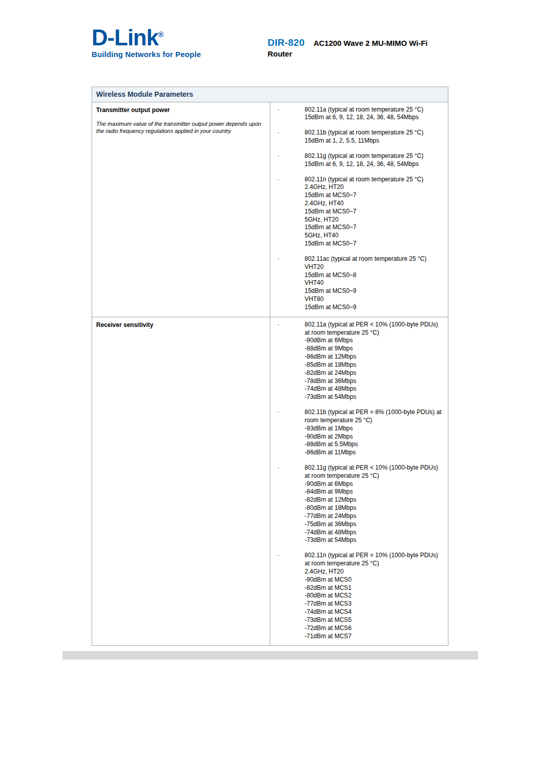D-Link®
Building Networks for People
DIR-820 AC1200 Wave 2 MU-MIMO Wi-Fi Router
| Wireless Module Parameters |
| --- |
| Transmitter output power The maximum value of the transmitter output power depends upon the radio frequency regulations applied in your country | 802.11a (typical at room temperature 25 °C) 15dBm at 6, 9, 12, 18, 24, 36, 48, 54Mbps 802.11b (typical at room temperature 25 °C) 15dBm at 1, 2, 5.5, 11Mbps 802.11g (typical at room temperature 25 °C) 15dBm at 6, 9, 12, 18, 24, 36, 48, 54Mbps 802.11n (typical at room temperature 25 °C) 2.4GHz, HT20 15dBm at MCS0~7 2.4GHz, HT40 15dBm at MCS0~7 5GHz, HT20 15dBm at MCS0~7 5GHz, HT40 15dBm at MCS0~7 802.11ac (typical at room temperature 25 °C) VHT20 15dBm at MCS0~8 VHT40 15dBm at MCS0~9 VHT80 15dBm at MCS0~9 |
| Receiver sensitivity | 802.11a (typical at PER < 10% (1000-byte PDUs) at room temperature 25 °C) -90dBm at 6Mbps -88dBm at 9Mbps -86dBm at 12Mbps -85dBm at 18Mbps -82dBm at 24Mbps -78dBm at 36Mbps -74dBm at 48Mbps -73dBm at 54Mbps 802.11b (typical at PER = 8% (1000-byte PDUs) at room temperature 25 °C) -93dBm at 1Mbps -90dBm at 2Mbps -88dBm at 5.5Mbps -86dBm at 11Mbps 802.11g (typical at PER < 10% (1000-byte PDUs) at room temperature 25 °C) -90dBm at 6Mbps -84dBm at 9Mbps -82dBm at 12Mbps -80dBm at 18Mbps -77dBm at 24Mbps -75dBm at 36Mbps -74dBm at 48Mbps -73dBm at 54Mbps 802.11n (typical at PER = 10% (1000-byte PDUs) at room temperature 25 °C) 2.4GHz, HT20 -90dBm at MCS0 -82dBm at MCS1 -80dBm at MCS2 -77dBm at MCS3 -74dBm at MCS4 -73dBm at MCS5 -72dBm at MCS6 -71dBm at MCS7 |